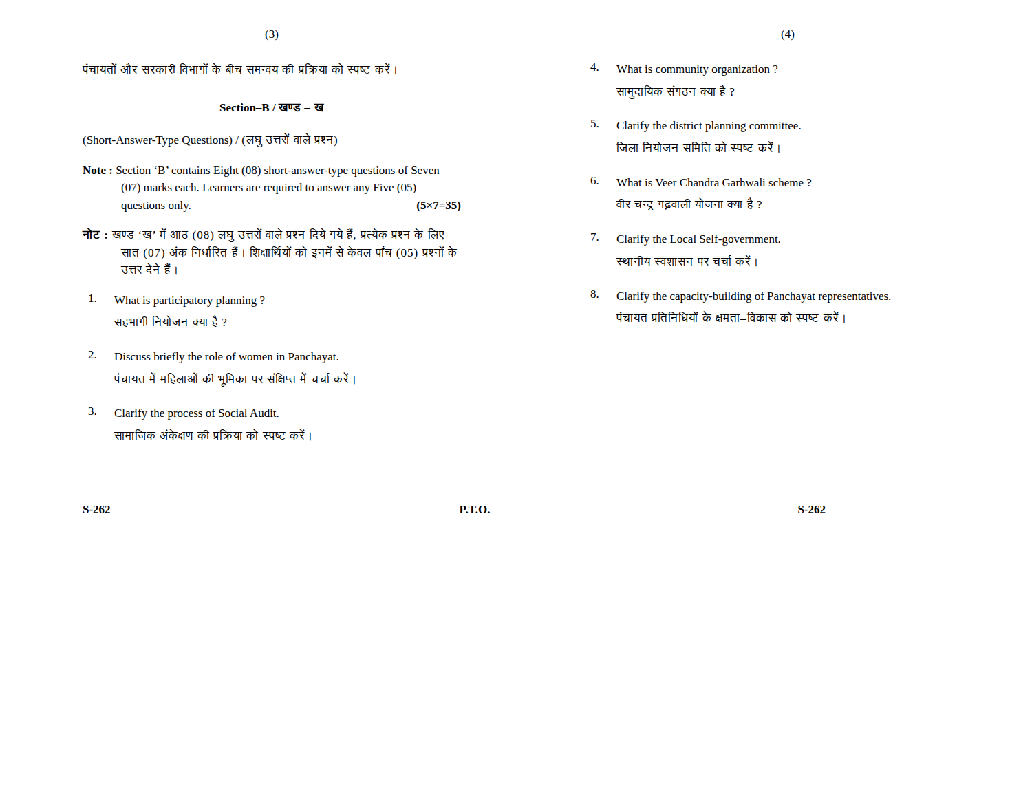(3)
पंचायतों और सरकारी विभागों के बीच समन्वय की प्रक्रिया को स्पष्ट करें।
Section–B / खण्ड – ख
(Short-Answer-Type Questions) / (लघु उत्तरों वाले प्रश्न)
Note : Section ‘B’ contains Eight (08) short-answer-type questions of Seven (07) marks each. Learners are required to answer any Five (05) questions only. (5×7=35)
नोट : खण्ड ‘ख’ में आठ (08) लघु उत्तरों वाले प्रश्न दिये गये हैं, प्रत्येक प्रश्न के लिए सात (07) अंक निर्धारित हैं। शिक्षार्थियों को इनमें से केवल पाँच (05) प्रश्नों के उत्तर देने हैं।
What is participatory planning ?
सहभागी नियोजन क्या है ?
Discuss briefly the role of women in Panchayat.
पंचायत में महिलाओं की भूमिका पर संक्षिप्त में चर्चा करें।
Clarify the process of Social Audit.
सामाजिक अंकेक्षण की प्रक्रिया को स्पष्ट करें।
(4)
What is community organization ?
सामुदायिक संगठन क्या है ?
Clarify the district planning committee.
जिला नियोजन समिति को स्पष्ट करें।
What is Veer Chandra Garhwali scheme ?
वीर चन्द्र गढ़वाली योजना क्या है ?
Clarify the Local Self-government.
स्थानीय स्वशासन पर चर्चा करें।
Clarify the capacity-building of Panchayat representatives.
पंचायत प्रतिनिधियों के क्षमता–विकास को स्पष्ट करें।
S-262
P.T.O.
S-262